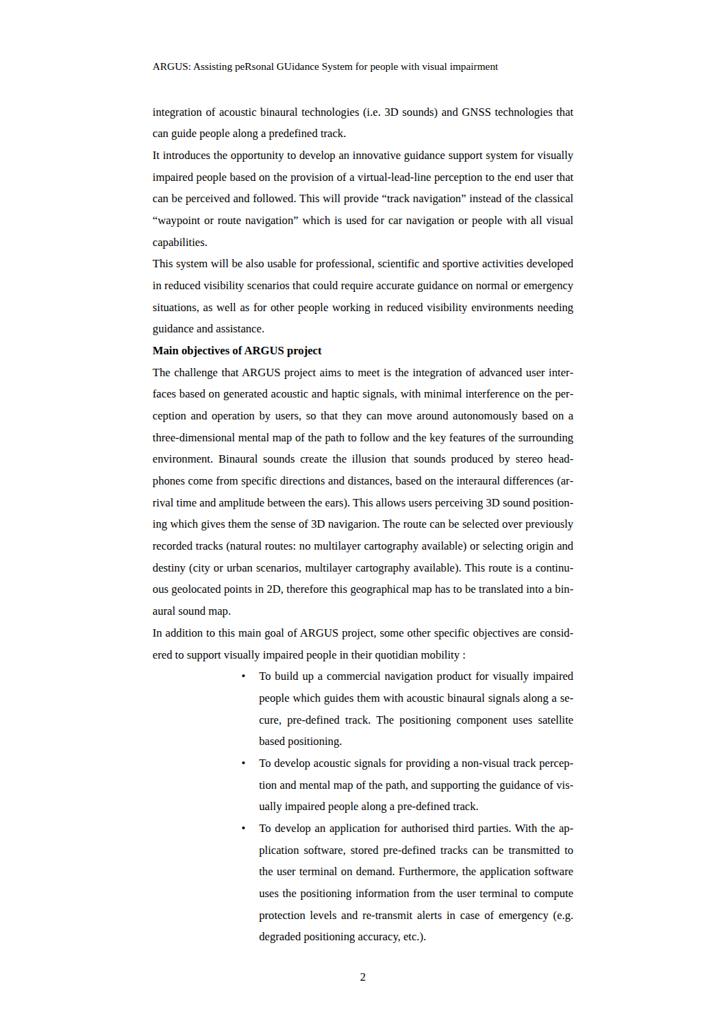ARGUS: Assisting peRsonal GUidance System for people with visual impairment
integration of acoustic binaural technologies (i.e. 3D sounds) and GNSS technologies that can guide people along a predefined track.
It introduces the opportunity to develop an innovative guidance support system for visually impaired people based on the provision of a virtual-lead-line perception to the end user that can be perceived and followed. This will provide “track navigation” instead of the classical “waypoint or route navigation” which is used for car navigation or people with all visual capabilities.
This system will be also usable for professional, scientific and sportive activities developed in reduced visibility scenarios that could require accurate guidance on normal or emergency situations, as well as for other people working in reduced visibility environments needing guidance and assistance.
Main objectives of ARGUS project
The challenge that ARGUS project aims to meet is the integration of advanced user interfaces based on generated acoustic and haptic signals, with minimal interference on the perception and operation by users, so that they can move around autonomously based on a three-dimensional mental map of the path to follow and the key features of the surrounding environment. Binaural sounds create the illusion that sounds produced by stereo headphones come from specific directions and distances, based on the interaural differences (arrival time and amplitude between the ears). This allows users perceiving 3D sound positioning which gives them the sense of 3D navigarion. The route can be selected over previously recorded tracks (natural routes: no multilayer cartography available) or selecting origin and destiny (city or urban scenarios, multilayer cartography available). This route is a continuous geolocated points in 2D, therefore this geographical map has to be translated into a binaural sound map.
In addition to this main goal of ARGUS project, some other specific objectives are considered to support visually impaired people in their quotidian mobility :
To build up a commercial navigation product for visually impaired people which guides them with acoustic binaural signals along a secure, pre-defined track. The positioning component uses satellite based positioning.
To develop acoustic signals for providing a non-visual track perception and mental map of the path, and supporting the guidance of visually impaired people along a pre-defined track.
To develop an application for authorised third parties. With the application software, stored pre-defined tracks can be transmitted to the user terminal on demand. Furthermore, the application software uses the positioning information from the user terminal to compute protection levels and re-transmit alerts in case of emergency (e.g. degraded positioning accuracy, etc.).
2